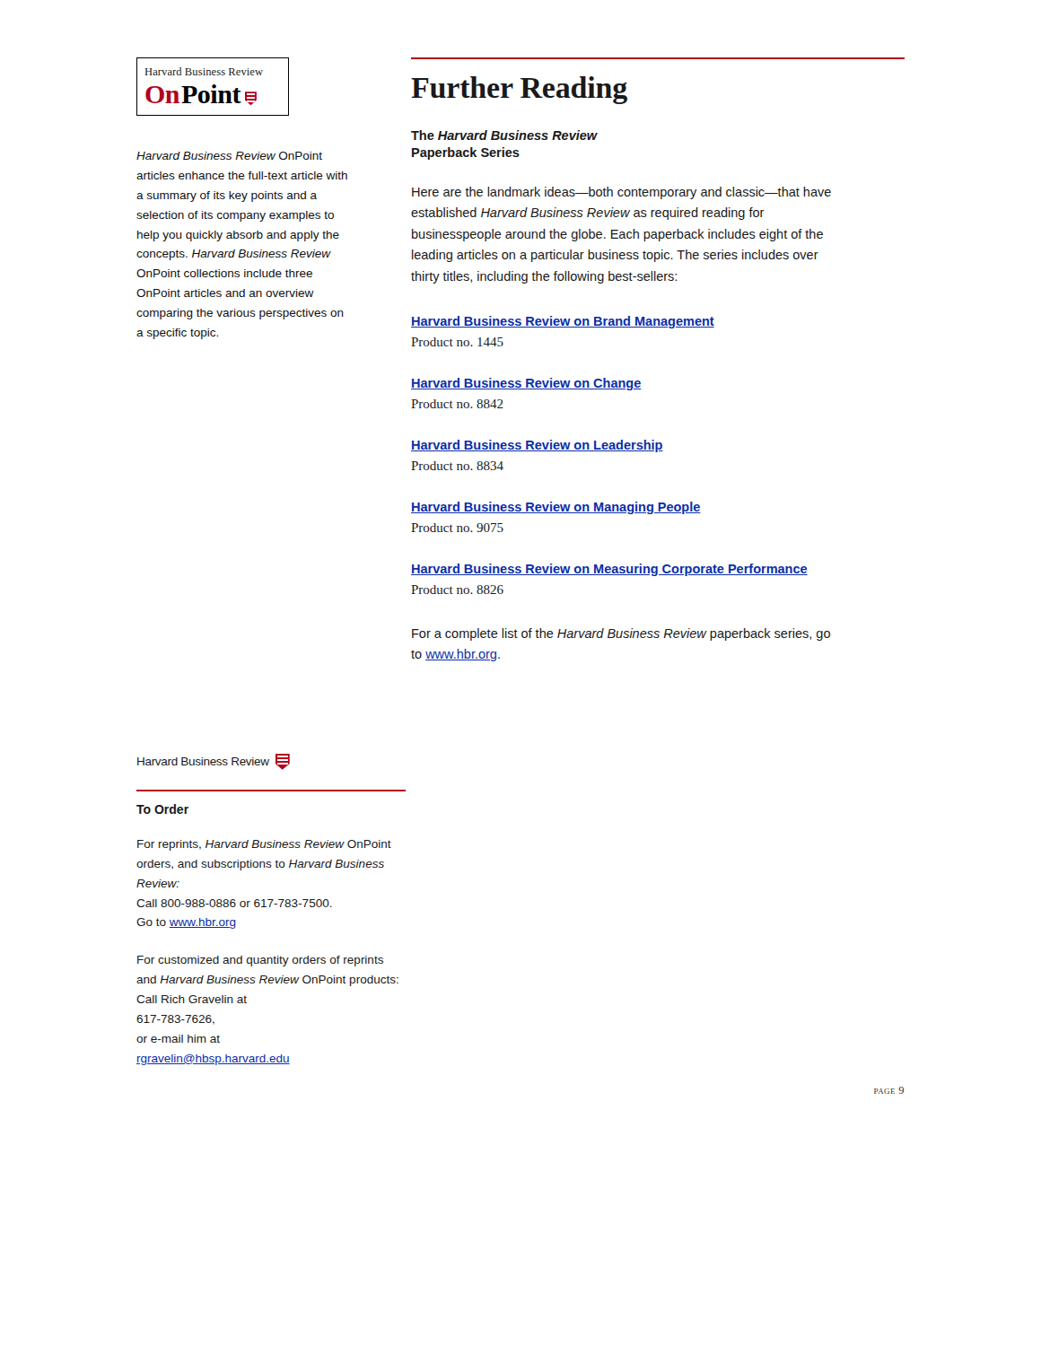Harvard Business Review
On Point
Harvard Business Review OnPoint articles enhance the full-text article with a summary of its key points and a selection of its company examples to help you quickly absorb and apply the concepts. Harvard Business Review OnPoint collections include three OnPoint articles and an overview comparing the various perspectives on a specific topic.
Further Reading
The Harvard Business Review
Paperback Series
Here are the landmark ideas—both contemporary and classic—that have established Harvard Business Review as required reading for businesspeople around the globe. Each paperback includes eight of the leading articles on a particular business topic. The series includes over thirty titles, including the following best-sellers:
Harvard Business Review on Brand Management
Product no. 1445
Harvard Business Review on Change
Product no. 8842
Harvard Business Review on Leadership
Product no. 8834
Harvard Business Review on Managing People
Product no. 9075
Harvard Business Review on Measuring Corporate Performance
Product no. 8826
For a complete list of the Harvard Business Review paperback series, go to www.hbr.org.
Harvard Business Review
To Order
For reprints, Harvard Business Review OnPoint orders, and subscriptions to Harvard Business Review:
Call 800-988-0886 or 617-783-7500.
Go to www.hbr.org
For customized and quantity orders of reprints and Harvard Business Review OnPoint products:
Call Rich Gravelin at
617-783-7626,
or e-mail him at
rgravelin@hbsp.harvard.edu
page 9